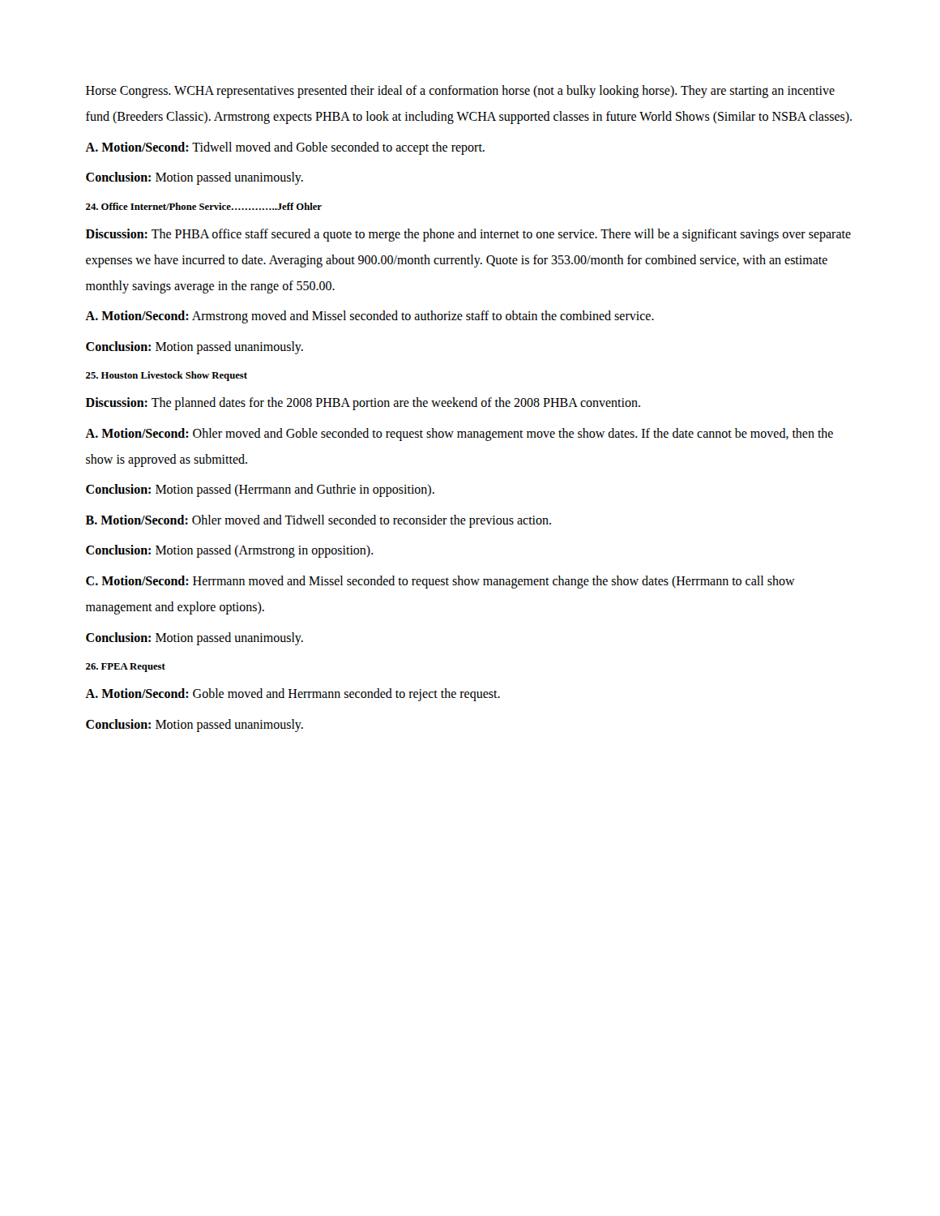Horse Congress. WCHA representatives presented their ideal of a conformation horse (not a bulky looking horse). They are starting an incentive fund (Breeders Classic). Armstrong expects PHBA to look at including WCHA supported classes in future World Shows (Similar to NSBA classes).
A. Motion/Second: Tidwell moved and Goble seconded to accept the report.
Conclusion: Motion passed unanimously.
24. Office Internet/Phone Service…………..Jeff Ohler
Discussion: The PHBA office staff secured a quote to merge the phone and internet to one service. There will be a significant savings over separate expenses we have incurred to date. Averaging about 900.00/month currently. Quote is for 353.00/month for combined service, with an estimate monthly savings average in the range of 550.00.
A. Motion/Second: Armstrong moved and Missel seconded to authorize staff to obtain the combined service.
Conclusion: Motion passed unanimously.
25. Houston Livestock Show Request
Discussion: The planned dates for the 2008 PHBA portion are the weekend of the 2008 PHBA convention.
A. Motion/Second: Ohler moved and Goble seconded to request show management move the show dates. If the date cannot be moved, then the show is approved as submitted.
Conclusion: Motion passed (Herrmann and Guthrie in opposition).
B. Motion/Second: Ohler moved and Tidwell seconded to reconsider the previous action.
Conclusion: Motion passed (Armstrong in opposition).
C. Motion/Second: Herrmann moved and Missel seconded to request show management change the show dates (Herrmann to call show management and explore options).
Conclusion: Motion passed unanimously.
26. FPEA Request
A. Motion/Second: Goble moved and Herrmann seconded to reject the request.
Conclusion: Motion passed unanimously.